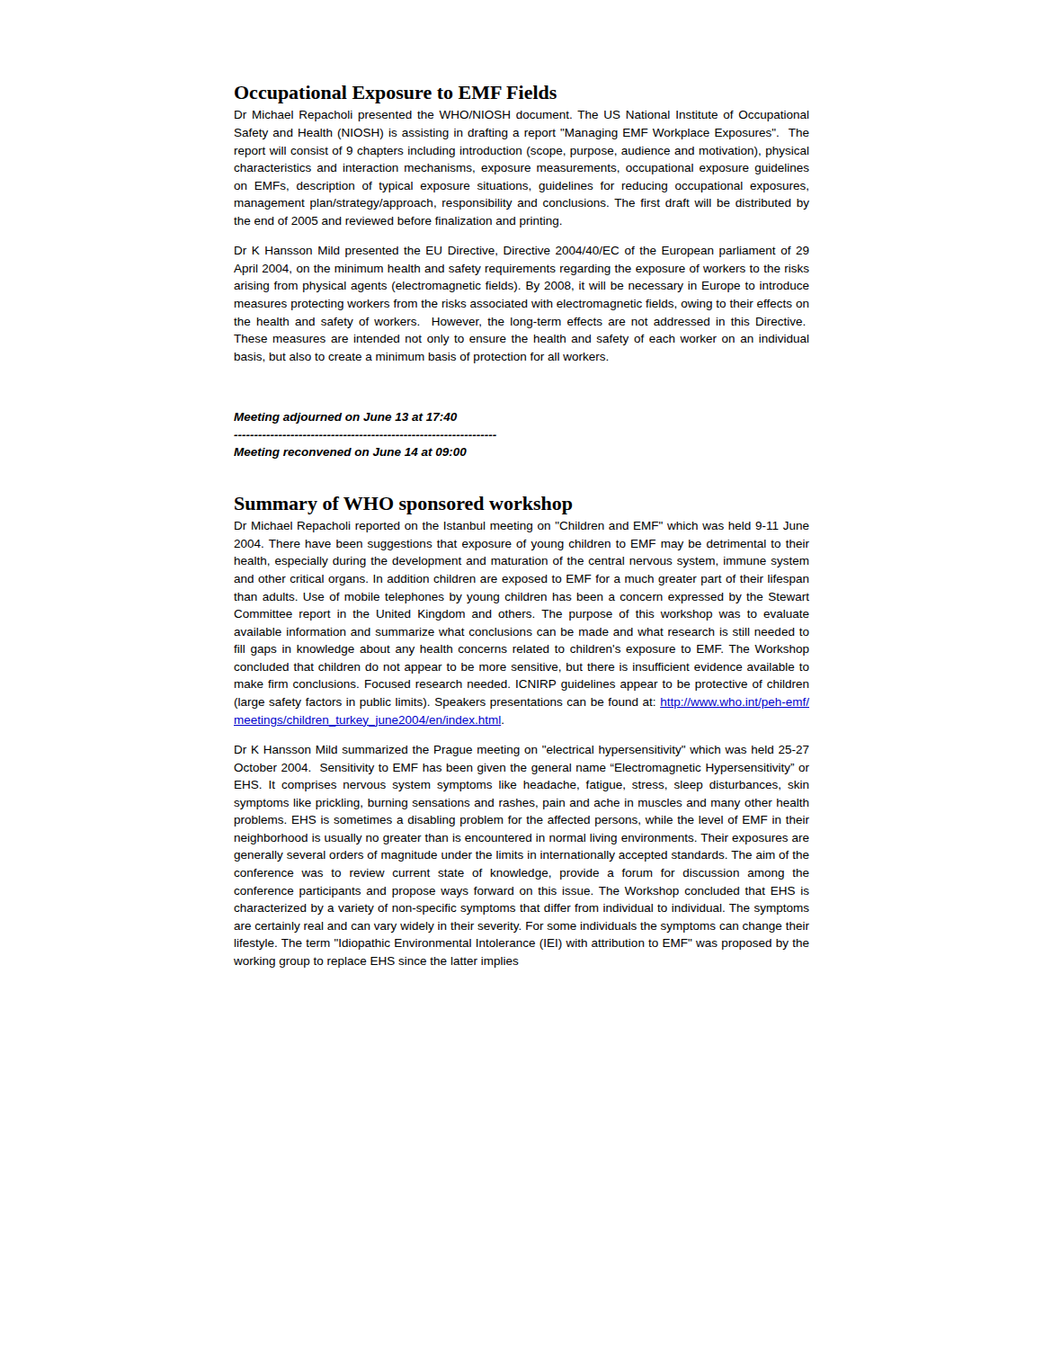Occupational Exposure to EMF Fields
Dr Michael Repacholi presented the WHO/NIOSH document. The US National Institute of Occupational Safety and Health (NIOSH) is assisting in drafting a report "Managing EMF Workplace Exposures". The report will consist of 9 chapters including introduction (scope, purpose, audience and motivation), physical characteristics and interaction mechanisms, exposure measurements, occupational exposure guidelines on EMFs, description of typical exposure situations, guidelines for reducing occupational exposures, management plan/strategy/approach, responsibility and conclusions. The first draft will be distributed by the end of 2005 and reviewed before finalization and printing.
Dr K Hansson Mild presented the EU Directive, Directive 2004/40/EC of the European parliament of 29 April 2004, on the minimum health and safety requirements regarding the exposure of workers to the risks arising from physical agents (electromagnetic fields). By 2008, it will be necessary in Europe to introduce measures protecting workers from the risks associated with electromagnetic fields, owing to their effects on the health and safety of workers. However, the long-term effects are not addressed in this Directive. These measures are intended not only to ensure the health and safety of each worker on an individual basis, but also to create a minimum basis of protection for all workers.
Meeting adjourned on June 13 at 17:40
-----------------------------------------------------------------
Meeting reconvened on June 14 at 09:00
Summary of WHO sponsored workshop
Dr Michael Repacholi reported on the Istanbul meeting on "Children and EMF" which was held 9-11 June 2004. There have been suggestions that exposure of young children to EMF may be detrimental to their health, especially during the development and maturation of the central nervous system, immune system and other critical organs. In addition children are exposed to EMF for a much greater part of their lifespan than adults. Use of mobile telephones by young children has been a concern expressed by the Stewart Committee report in the United Kingdom and others. The purpose of this workshop was to evaluate available information and summarize what conclusions can be made and what research is still needed to fill gaps in knowledge about any health concerns related to children's exposure to EMF. The Workshop concluded that children do not appear to be more sensitive, but there is insufficient evidence available to make firm conclusions. Focused research needed. ICNIRP guidelines appear to be protective of children (large safety factors in public limits). Speakers presentations can be found at: http://www.who.int/peh-emf/meetings/children_turkey_june2004/en/index.html.
Dr K Hansson Mild summarized the Prague meeting on "electrical hypersensitivity" which was held 25-27 October 2004. Sensitivity to EMF has been given the general name “Electromagnetic Hypersensitivity” or EHS. It comprises nervous system symptoms like headache, fatigue, stress, sleep disturbances, skin symptoms like prickling, burning sensations and rashes, pain and ache in muscles and many other health problems. EHS is sometimes a disabling problem for the affected persons, while the level of EMF in their neighborhood is usually no greater than is encountered in normal living environments. Their exposures are generally several orders of magnitude under the limits in internationally accepted standards. The aim of the conference was to review current state of knowledge, provide a forum for discussion among the conference participants and propose ways forward on this issue. The Workshop concluded that EHS is characterized by a variety of non-specific symptoms that differ from individual to individual. The symptoms are certainly real and can vary widely in their severity. For some individuals the symptoms can change their lifestyle. The term "Idiopathic Environmental Intolerance (IEI) with attribution to EMF" was proposed by the working group to replace EHS since the latter implies